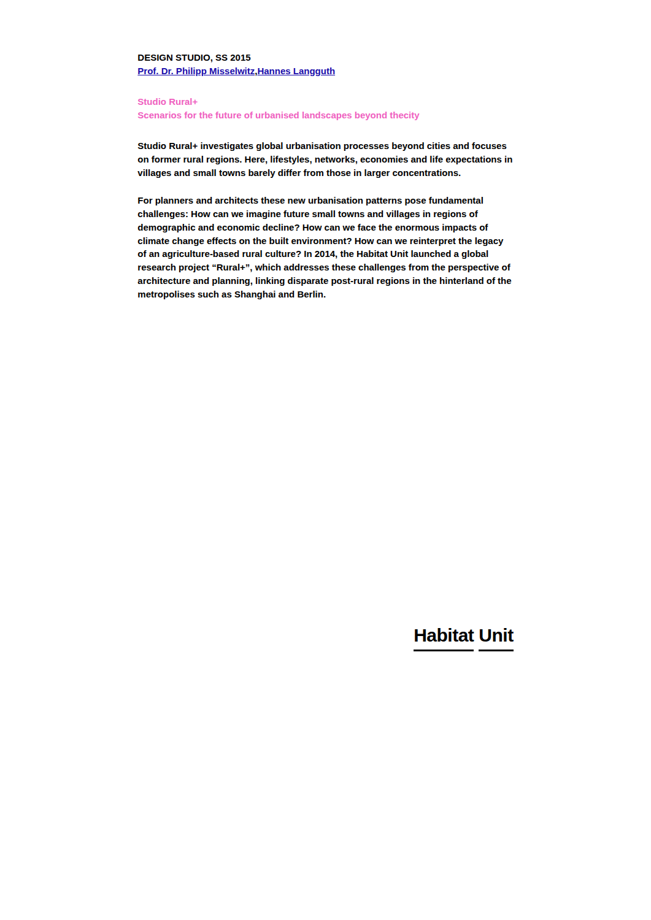DESIGN STUDIO, SS 2015
Prof. Dr. Philipp Misselwitz,Hannes Langguth
Studio Rural+
Scenarios for the future of urbanised landscapes beyond thecity
Studio Rural+ investigates global urbanisation processes beyond cities and focuses on former rural regions. Here, lifestyles, networks, economies and life expectations in villages and small towns barely differ from those in larger concentrations.
For planners and architects these new urbanisation patterns pose fundamental challenges: How can we imagine future small towns and villages in regions of demographic and economic decline? How can we face the enormous impacts of climate change effects on the built environment? How can we reinterpret the legacy of an agriculture-based rural culture? In 2014, the Habitat Unit launched a global research project “Rural+”, which addresses these challenges from the perspective of architecture and planning, linking disparate post-rural regions in the hinterland of the metropolises such as Shanghai and Berlin.
Habitat Unit